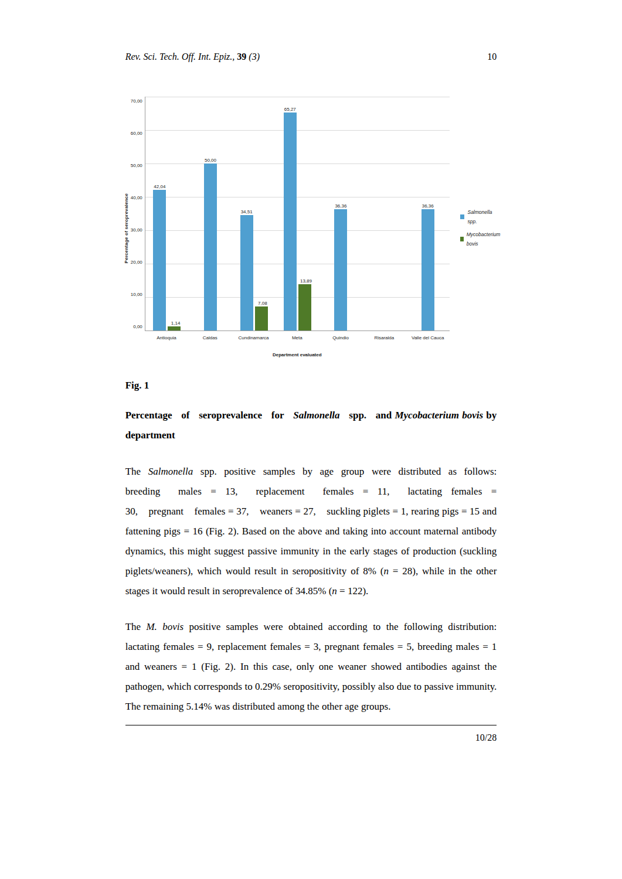Rev. Sci. Tech. Off. Int. Epiz., 39 (3)
10
Percentage of seroprevalence
70,00 60,00 50,00 40,00 30,00 20,00 10,00 0,00
42,04
1,14
50,00
34,51
7,08
65,27
13,89
36,36
36,36
Antioquia Caldas Cundinamarca Meta Quindio Risaralda Valle del Cauca
Department evaluated
Salmonella spp.
Mycobacterium bovis
Fig. 1
Percentage of seroprevalence for Salmonella spp. and Mycobacterium bovis by department
The Salmonella spp. positive samples by age group were distributed as follows: breeding males = 13, replacement females = 11, lactating females = 30, pregnant females = 37, weaners = 27, suckling piglets = 1, rearing pigs = 15 and fattening pigs = 16 (Fig. 2). Based on the above and taking into account maternal antibody dynamics, this might suggest passive immunity in the early stages of production (suckling piglets/weaners), which would result in seropositivity of 8% (n = 28), while in the other stages it would result in seroprevalence of 34.85% (n = 122).
The M. bovis positive samples were obtained according to the following distribution: lactating females = 9, replacement females = 3, pregnant females = 5, breeding males = 1 and weaners = 1 (Fig. 2). In this case, only one weaner showed antibodies against the pathogen, which corresponds to 0.29% seropositivity, possibly also due to passive immunity. The remaining 5.14% was distributed among the other age groups.
10/28